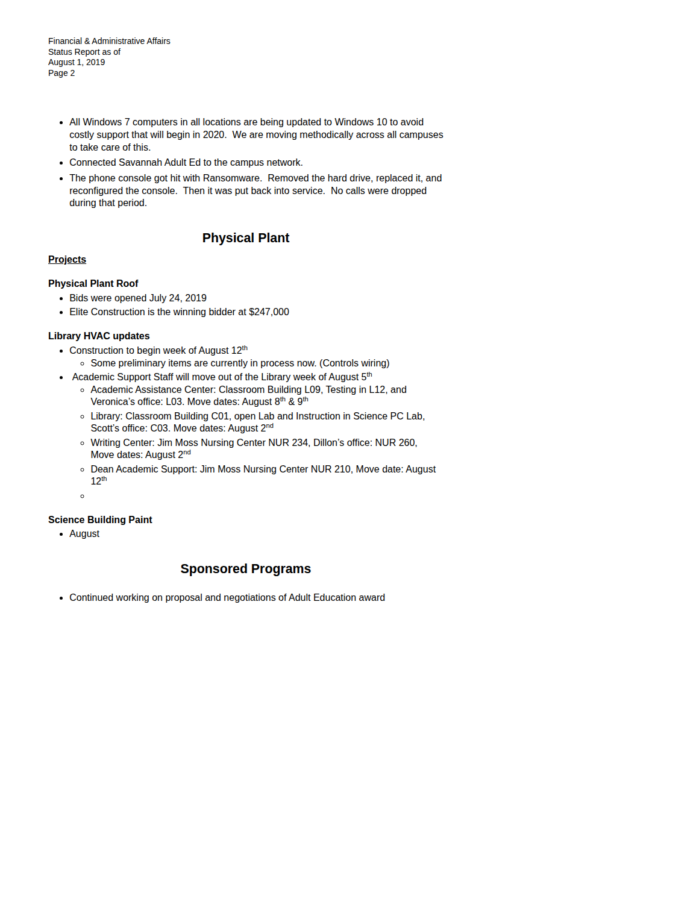Financial & Administrative Affairs
Status Report as of
August 1, 2019
Page 2
All Windows 7 computers in all locations are being updated to Windows 10 to avoid costly support that will begin in 2020. We are moving methodically across all campuses to take care of this.
Connected Savannah Adult Ed to the campus network.
The phone console got hit with Ransomware. Removed the hard drive, replaced it, and reconfigured the console. Then it was put back into service. No calls were dropped during that period.
Physical Plant
Projects
Physical Plant Roof
Bids were opened July 24, 2019
Elite Construction is the winning bidder at $247,000
Library HVAC updates
Construction to begin week of August 12th
Some preliminary items are currently in process now. (Controls wiring)
Academic Support Staff will move out of the Library week of August 5th
Academic Assistance Center: Classroom Building L09, Testing in L12, and Veronica’s office: L03. Move dates: August 8th & 9th
Library: Classroom Building C01, open Lab and Instruction in Science PC Lab, Scott’s office: C03. Move dates: August 2nd
Writing Center: Jim Moss Nursing Center NUR 234, Dillon’s office: NUR 260, Move dates: August 2nd
Dean Academic Support: Jim Moss Nursing Center NUR 210, Move date: August 12th
Science Building Paint
August
Sponsored Programs
Continued working on proposal and negotiations of Adult Education award